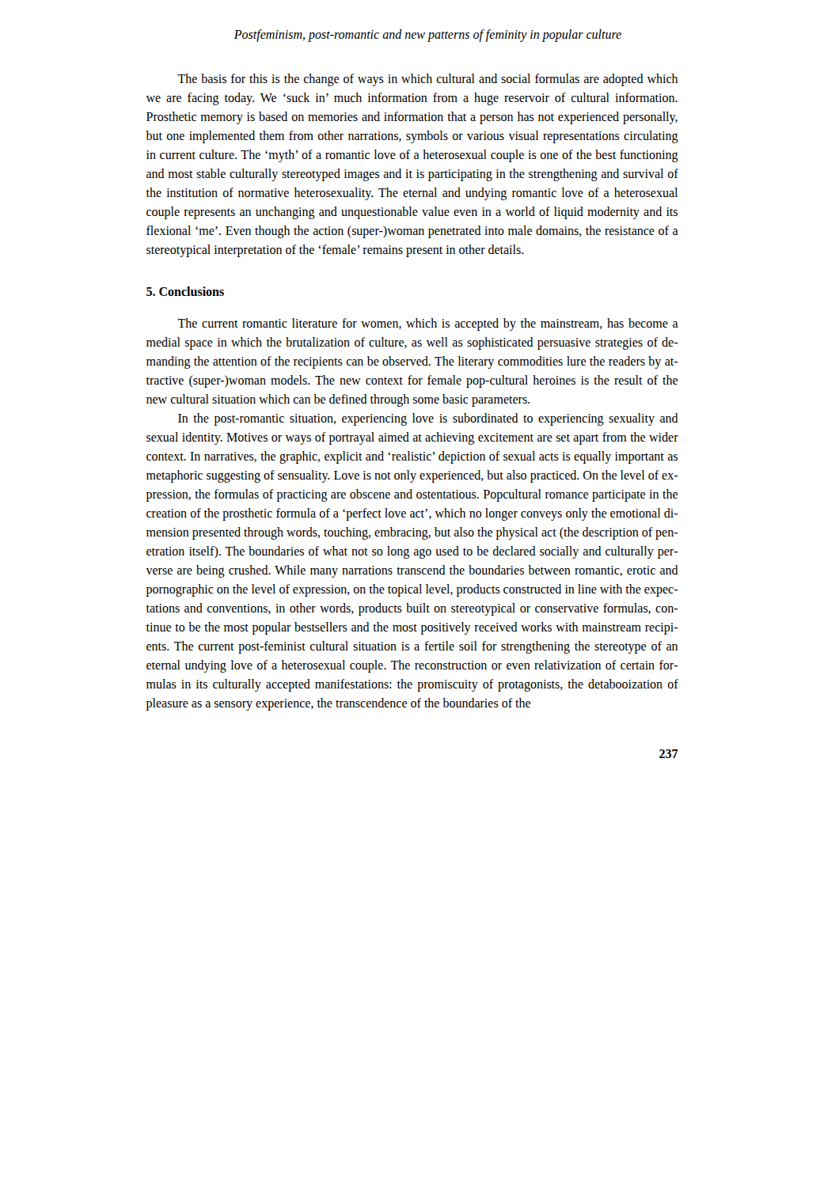Postfeminism, post-romantic and new patterns of feminity in popular culture
The basis for this is the change of ways in which cultural and social formulas are adopted which we are facing today. We ‘suck in’ much information from a huge reservoir of cultural information. Prosthetic memory is based on memories and information that a person has not experienced personally, but one implemented them from other narrations, symbols or various visual representations circulating in current culture. The ‘myth’ of a romantic love of a heterosexual couple is one of the best functioning and most stable culturally stereotyped images and it is participating in the strengthening and survival of the institution of normative heterosexuality. The eternal and undying romantic love of a heterosexual couple represents an unchanging and unquestionable value even in a world of liquid modernity and its flexional ‘me’. Even though the action (super-)woman penetrated into male domains, the resistance of a stereotypical interpretation of the ‘female’ remains present in other details.
5. Conclusions
The current romantic literature for women, which is accepted by the mainstream, has become a medial space in which the brutalization of culture, as well as sophisticated persuasive strategies of demanding the attention of the recipients can be observed. The literary commodities lure the readers by attractive (super-)woman models. The new context for female pop-cultural heroines is the result of the new cultural situation which can be defined through some basic parameters.
In the post-romantic situation, experiencing love is subordinated to experiencing sexuality and sexual identity. Motives or ways of portrayal aimed at achieving excitement are set apart from the wider context. In narratives, the graphic, explicit and ‘realistic’ depiction of sexual acts is equally important as metaphoric suggesting of sensuality. Love is not only experienced, but also practiced. On the level of expression, the formulas of practicing are obscene and ostentatious. Popcultural romance participate in the creation of the prosthetic formula of a ‘perfect love act’, which no longer conveys only the emotional dimension presented through words, touching, embracing, but also the physical act (the description of penetration itself). The boundaries of what not so long ago used to be declared socially and culturally perverse are being crushed. While many narrations transcend the boundaries between romantic, erotic and pornographic on the level of expression, on the topical level, products constructed in line with the expectations and conventions, in other words, products built on stereotypical or conservative formulas, continue to be the most popular bestsellers and the most positively received works with mainstream recipients. The current post-feminist cultural situation is a fertile soil for strengthening the stereotype of an eternal undying love of a heterosexual couple. The reconstruction or even relativization of certain formulas in its culturally accepted manifestations: the promiscuity of protagonists, the detabooization of pleasure as a sensory experience, the transcendence of the boundaries of the
237